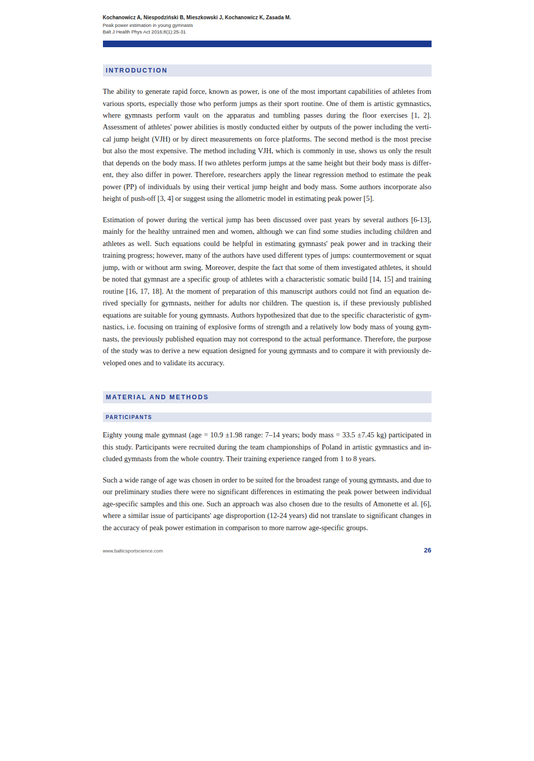Kochanowicz A, Niespodziński B, Mieszkowski J, Kochanowicz K, Zasada M.
Peak power estimation in young gymnasts
Balt J Health Phys Act 2016;8(1):25-31
Introduction
The ability to generate rapid force, known as power, is one of the most important capabilities of athletes from various sports, especially those who perform jumps as their sport routine. One of them is artistic gymnastics, where gymnasts perform vault on the apparatus and tumbling passes during the floor exercises [1, 2]. Assessment of athletes' power abilities is mostly conducted either by outputs of the power including the vertical jump height (VJH) or by direct measurements on force platforms. The second method is the most precise but also the most expensive. The method including VJH, which is commonly in use, shows us only the result that depends on the body mass. If two athletes perform jumps at the same height but their body mass is different, they also differ in power. Therefore, researchers apply the linear regression method to estimate the peak power (PP) of individuals by using their vertical jump height and body mass. Some authors incorporate also height of push-off [3, 4] or suggest using the allometric model in estimating peak power [5].
Estimation of power during the vertical jump has been discussed over past years by several authors [6-13], mainly for the healthy untrained men and women, although we can find some studies including children and athletes as well. Such equations could be helpful in estimating gymnasts' peak power and in tracking their training progress; however, many of the authors have used different types of jumps: countermovement or squat jump, with or without arm swing. Moreover, despite the fact that some of them investigated athletes, it should be noted that gymnast are a specific group of athletes with a characteristic somatic build [14, 15] and training routine [16, 17, 18]. At the moment of preparation of this manuscript authors could not find an equation derived specially for gymnasts, neither for adults nor children. The question is, if these previously published equations are suitable for young gymnasts. Authors hypothesized that due to the specific characteristic of gymnastics, i.e. focusing on training of explosive forms of strength and a relatively low body mass of young gymnasts, the previously published equation may not correspond to the actual performance. Therefore, the purpose of the study was to derive a new equation designed for young gymnasts and to compare it with previously developed ones and to validate its accuracy.
Material and methods
Participants
Eighty young male gymnast (age = 10.9 ±1.98 range: 7–14 years; body mass = 33.5 ±7.45 kg) participated in this study. Participants were recruited during the team championships of Poland in artistic gymnastics and included gymnasts from the whole country. Their training experience ranged from 1 to 8 years.
Such a wide range of age was chosen in order to be suited for the broadest range of young gymnasts, and due to our preliminary studies there were no significant differences in estimating the peak power between individual age-specific samples and this one. Such an approach was also chosen due to the results of Amonette et al. [6], where a similar issue of participants' age disproportion (12-24 years) did not translate to significant changes in the accuracy of peak power estimation in comparison to more narrow age-specific groups.
www.balticsportscience.com
26